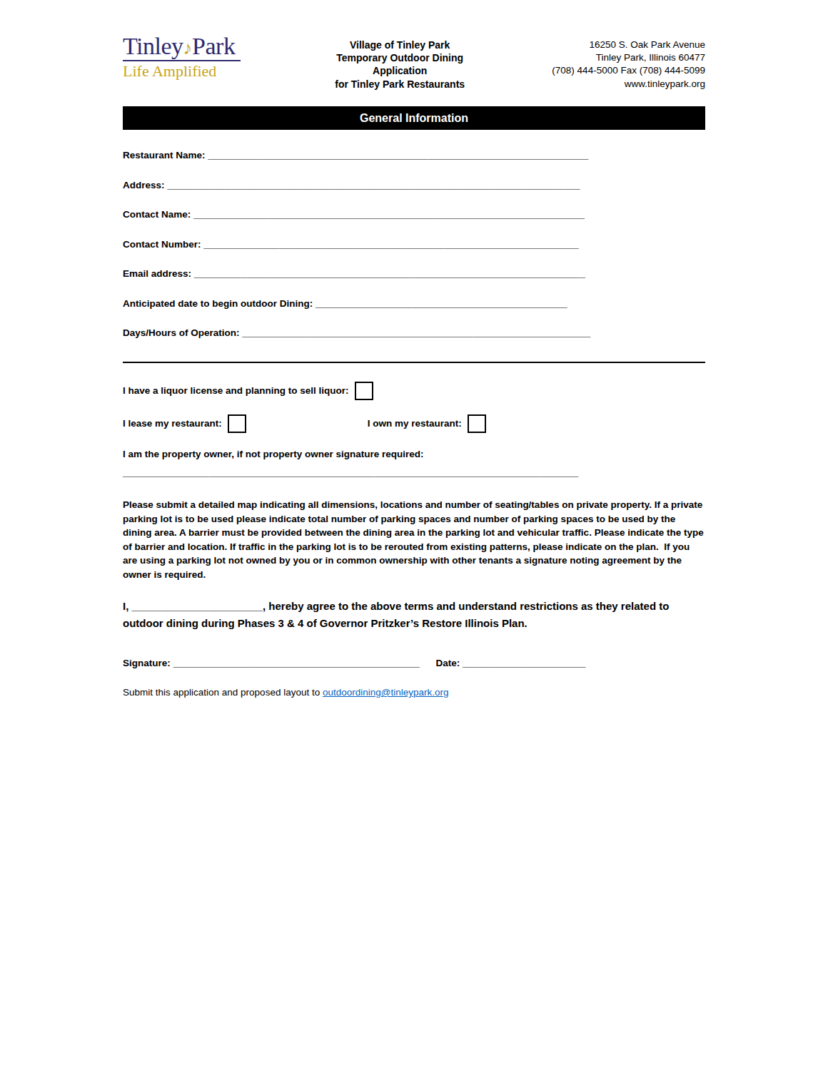Tinley♪Park
Life Amplified
Village of Tinley Park
Temporary Outdoor Dining
Application
for Tinley Park Restaurants
16250 S. Oak Park Avenue
Tinley Park, Illinois 60477
(708) 444-5000 Fax (708) 444-5099
www.tinleypark.org
General Information
Restaurant Name: _______________________________________________________________________
Address: _____________________________________________________________________________
Contact Name: _________________________________________________________________________
Contact Number: ______________________________________________________________________
Email address: _________________________________________________________________________
Anticipated date to begin outdoor Dining: _______________________________________________
Days/Hours of Operation: _________________________________________________________________
I have a liquor license and planning to sell liquor:
I lease my restaurant: I own my restaurant:
I am the property owner, if not property owner signature required:
_____________________________________________________________________________________
Please submit a detailed map indicating all dimensions, locations and number of seating/tables on private property. If a private parking lot is to be used please indicate total number of parking spaces and number of parking spaces to be used by the dining area. A barrier must be provided between the dining area in the parking lot and vehicular traffic. Please indicate the type of barrier and location. If traffic in the parking lot is to be rerouted from existing patterns, please indicate on the plan. If you are using a parking lot not owned by you or in common ownership with other tenants a signature noting agreement by the owner is required.
I, ______________________, hereby agree to the above terms and understand restrictions as they related to outdoor dining during Phases 3 & 4 of Governor Pritzker’s Restore Illinois Plan.
Signature: ______________________________________________ Date: _______________________
Submit this application and proposed layout to outdoordining@tinleypark.org